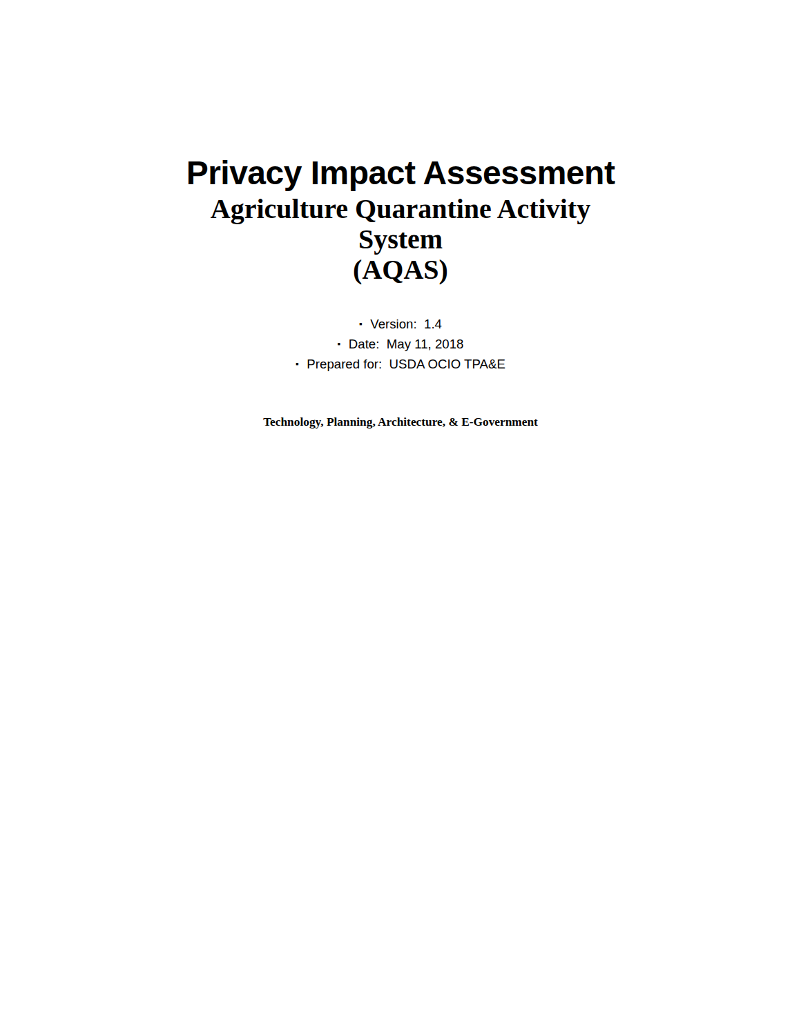Privacy Impact Assessment
Agriculture Quarantine Activity System
(AQAS)
▪Version: 1.4
▪Date: May 11, 2018
▪Prepared for: USDA OCIO TPA&E
Technology, Planning, Architecture, & E-Government